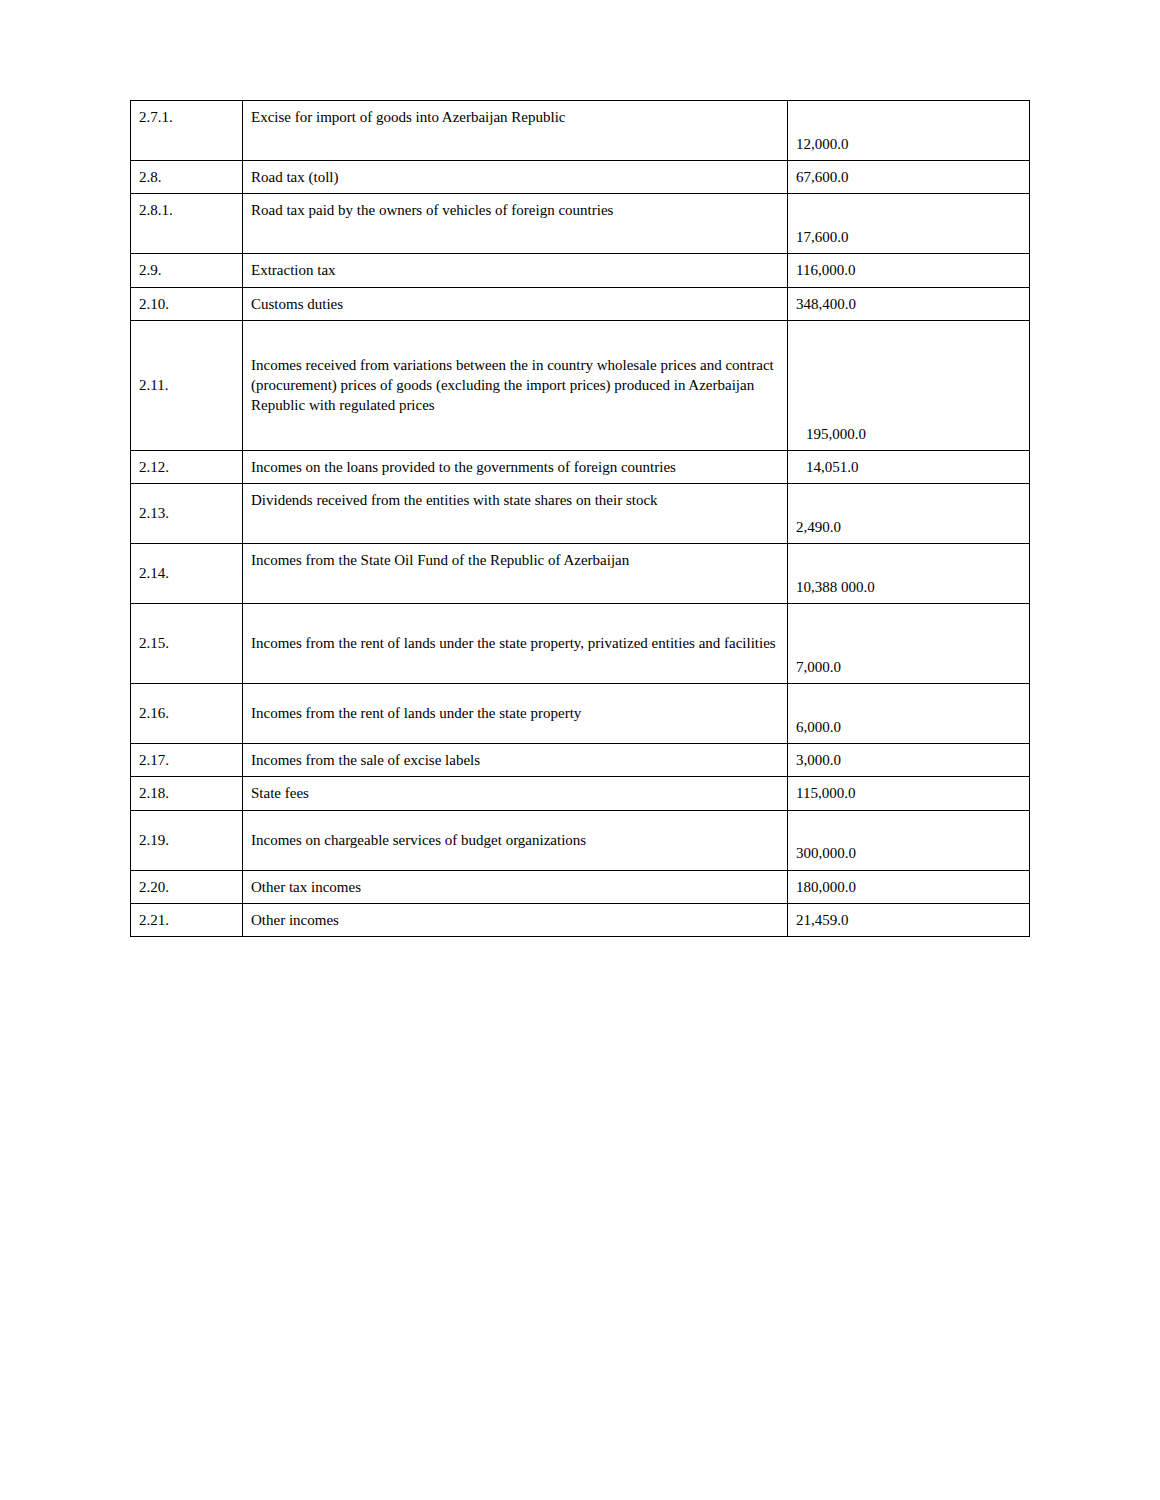| 2.7.1. | Excise for import of goods into Azerbaijan Republic | 12,000.0 |
| 2.8. | Road tax (toll) | 67,600.0 |
| 2.8.1. | Road tax paid by the owners of vehicles of foreign countries | 17,600.0 |
| 2.9. | Extraction tax | 116,000.0 |
| 2.10. | Customs duties | 348,400.0 |
| 2.11. | Incomes received from variations between the in country wholesale prices and contract (procurement) prices of goods (excluding the import prices) produced in Azerbaijan Republic with regulated prices | 195,000.0 |
| 2.12. | Incomes on the loans provided to the governments of foreign countries | 14,051.0 |
| 2.13. | Dividends received from the entities with state shares on their stock | 2,490.0 |
| 2.14. | Incomes from the State Oil Fund of the Republic of Azerbaijan | 10,388 000.0 |
| 2.15. | Incomes from the rent of lands under the state property, privatized entities and facilities | 7,000.0 |
| 2.16. | Incomes from the rent of lands under the state property | 6,000.0 |
| 2.17. | Incomes from the sale of excise labels | 3,000.0 |
| 2.18. | State fees | 115,000.0 |
| 2.19. | Incomes on chargeable services of budget organizations | 300,000.0 |
| 2.20. | Other tax incomes | 180,000.0 |
| 2.21. | Other incomes | 21,459.0 |